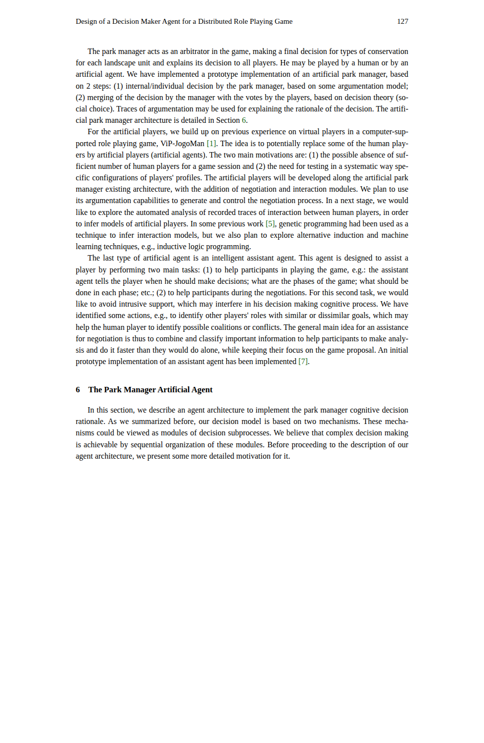Design of a Decision Maker Agent for a Distributed Role Playing Game 127
The park manager acts as an arbitrator in the game, making a final decision for types of conservation for each landscape unit and explains its decision to all players. He may be played by a human or by an artificial agent. We have implemented a prototype implementation of an artificial park manager, based on 2 steps: (1) internal/individual decision by the park manager, based on some argumentation model; (2) merging of the decision by the manager with the votes by the players, based on decision theory (social choice). Traces of argumentation may be used for explaining the rationale of the decision. The artificial park manager architecture is detailed in Section 6.
For the artificial players, we build up on previous experience on virtual players in a computer-supported role playing game, ViP-JogoMan [1]. The idea is to potentially replace some of the human players by artificial players (artificial agents). The two main motivations are: (1) the possible absence of sufficient number of human players for a game session and (2) the need for testing in a systematic way specific configurations of players' profiles. The artificial players will be developed along the artificial park manager existing architecture, with the addition of negotiation and interaction modules. We plan to use its argumentation capabilities to generate and control the negotiation process. In a next stage, we would like to explore the automated analysis of recorded traces of interaction between human players, in order to infer models of artificial players. In some previous work [5], genetic programming had been used as a technique to infer interaction models, but we also plan to explore alternative induction and machine learning techniques, e.g., inductive logic programming.
The last type of artificial agent is an intelligent assistant agent. This agent is designed to assist a player by performing two main tasks: (1) to help participants in playing the game, e.g.: the assistant agent tells the player when he should make decisions; what are the phases of the game; what should be done in each phase; etc.; (2) to help participants during the negotiations. For this second task, we would like to avoid intrusive support, which may interfere in his decision making cognitive process. We have identified some actions, e.g., to identify other players' roles with similar or dissimilar goals, which may help the human player to identify possible coalitions or conflicts. The general main idea for an assistance for negotiation is thus to combine and classify important information to help participants to make analysis and do it faster than they would do alone, while keeping their focus on the game proposal. An initial prototype implementation of an assistant agent has been implemented [7].
6 The Park Manager Artificial Agent
In this section, we describe an agent architecture to implement the park manager cognitive decision rationale. As we summarized before, our decision model is based on two mechanisms. These mechanisms could be viewed as modules of decision subprocesses. We believe that complex decision making is achievable by sequential organization of these modules. Before proceeding to the description of our agent architecture, we present some more detailed motivation for it.